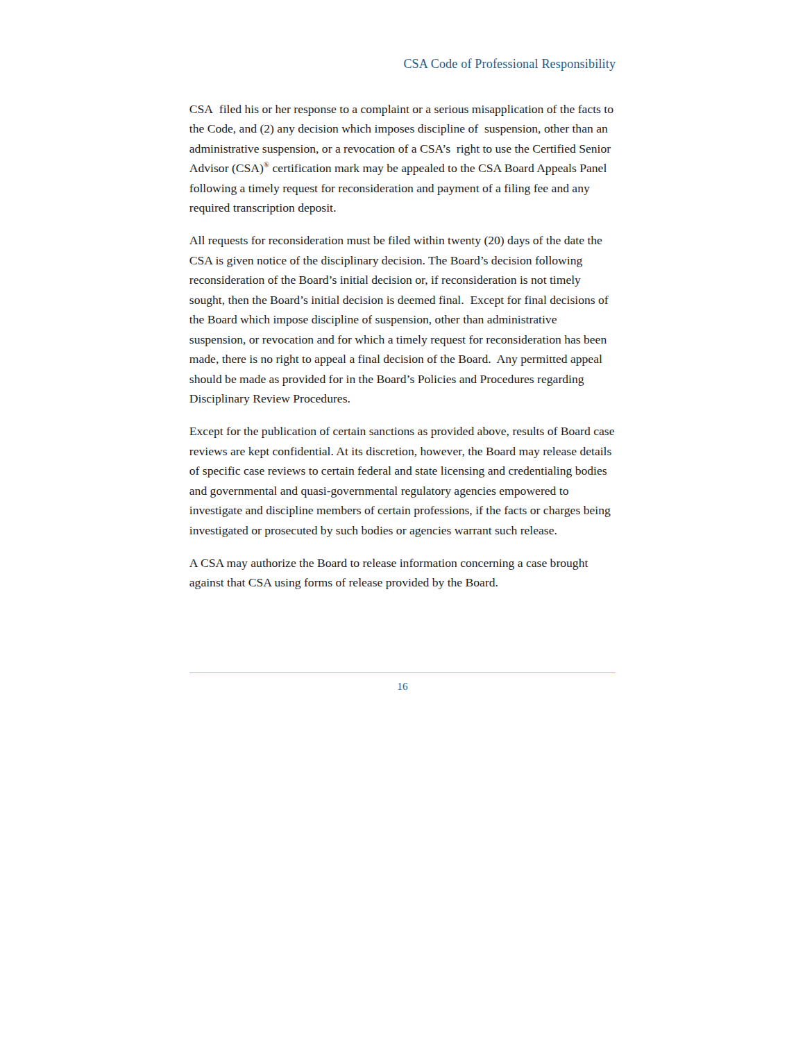CSA Code of Professional Responsibility
CSA filed his or her response to a complaint or a serious misapplication of the facts to the Code, and (2) any decision which imposes discipline of suspension, other than an administrative suspension, or a revocation of a CSA’s right to use the Certified Senior Advisor (CSA)® certification mark may be appealed to the CSA Board Appeals Panel following a timely request for reconsideration and payment of a filing fee and any required transcription deposit.
All requests for reconsideration must be filed within twenty (20) days of the date the CSA is given notice of the disciplinary decision. The Board’s decision following reconsideration of the Board’s initial decision or, if reconsideration is not timely sought, then the Board’s initial decision is deemed final. Except for final decisions of the Board which impose discipline of suspension, other than administrative suspension, or revocation and for which a timely request for reconsideration has been made, there is no right to appeal a final decision of the Board. Any permitted appeal should be made as provided for in the Board’s Policies and Procedures regarding Disciplinary Review Procedures.
Except for the publication of certain sanctions as provided above, results of Board case reviews are kept confidential. At its discretion, however, the Board may release details of specific case reviews to certain federal and state licensing and credentialing bodies and governmental and quasi-governmental regulatory agencies empowered to investigate and discipline members of certain professions, if the facts or charges being investigated or prosecuted by such bodies or agencies warrant such release.
A CSA may authorize the Board to release information concerning a case brought against that CSA using forms of release provided by the Board.
16